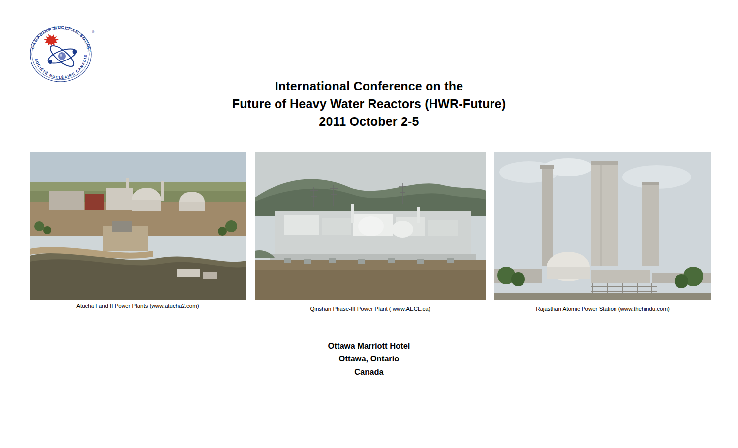CANADIAN NUCLEAR SOCIETY SOCIÉTÉ NUCLÉAIRE CANADIENNE ®
International Conference on the
Future of Heavy Water Reactors (HWR-Future)
2011 October 2-5
Atucha I and II Power Plants (www.atucha2.com)
Qinshan Phase-III Power Plant ( www.AECL.ca)
Rajasthan Atomic Power Station (www.thehindu.com)
Ottawa Marriott Hotel
Ottawa, Ontario
Canada